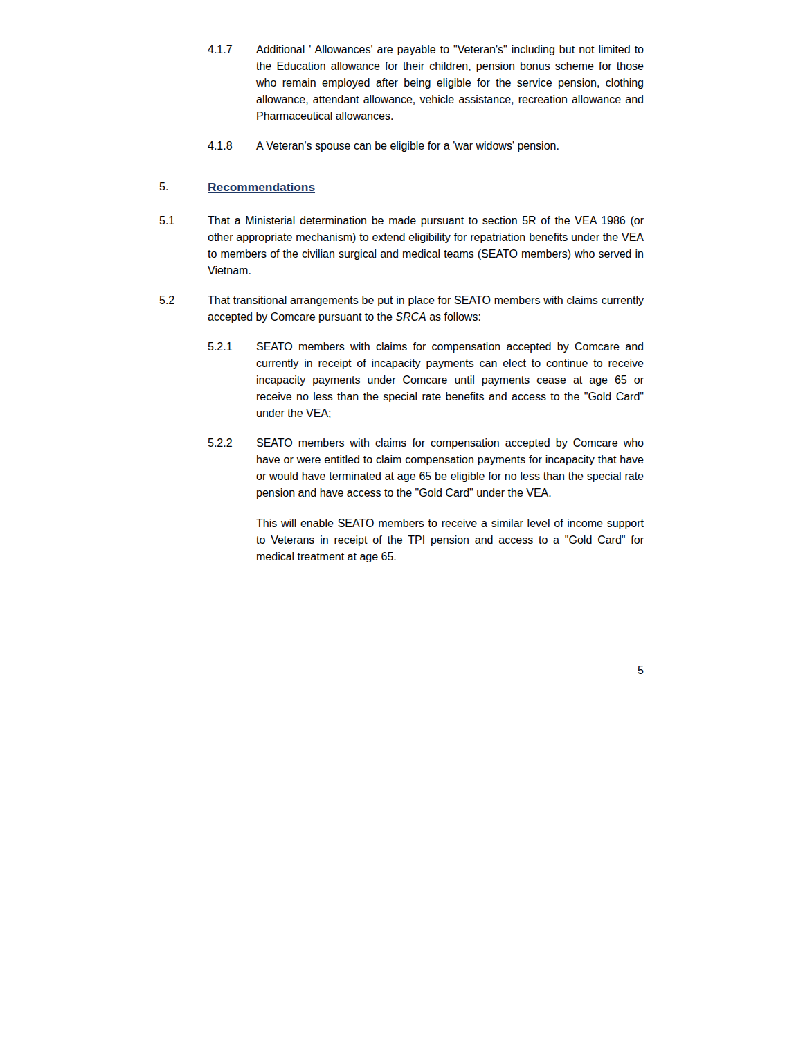4.1.7
Additional ' Allowances' are payable to "Veteran's" including but not limited to the Education allowance for their children, pension bonus scheme for those who remain employed after being eligible for the service pension, clothing allowance, attendant allowance, vehicle assistance, recreation allowance and Pharmaceutical allowances.
4.1.8
A Veteran's spouse can be eligible for a 'war widows' pension.
5.
Recommendations
5.1
That a Ministerial determination be made pursuant to section 5R of the VEA 1986 (or other appropriate mechanism) to extend eligibility for repatriation benefits under the VEA to members of the civilian surgical and medical teams (SEATO members) who served in Vietnam.
5.2
That transitional arrangements be put in place for SEATO members with claims currently accepted by Comcare pursuant to the SRCA as follows:
5.2.1
SEATO members with claims for compensation accepted by Comcare and currently in receipt of incapacity payments can elect to continue to receive incapacity payments under Comcare until payments cease at age 65 or receive no less than the special rate benefits and access to the "Gold Card" under the VEA;
5.2.2
SEATO members with claims for compensation accepted by Comcare who have or were entitled to claim compensation payments for incapacity that have or would have terminated at age 65 be eligible for no less than the special rate pension and have access to the "Gold Card" under the VEA.
This will enable SEATO members to receive a similar level of income support to Veterans in receipt of the TPI pension and access to a "Gold Card" for medical treatment at age 65.
5